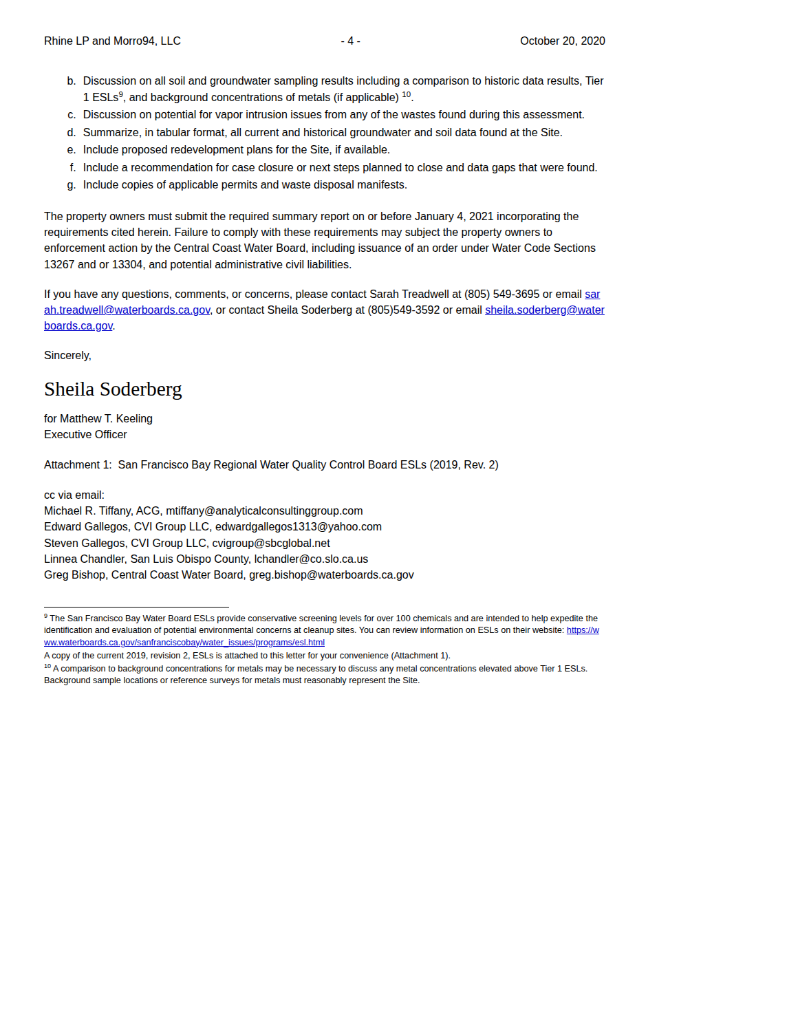Rhine LP and Morro94, LLC - 4 - October 20, 2020
Discussion on all soil and groundwater sampling results including a comparison to historic data results, Tier 1 ESLs9, and background concentrations of metals (if applicable) 10.
Discussion on potential for vapor intrusion issues from any of the wastes found during this assessment.
Summarize, in tabular format, all current and historical groundwater and soil data found at the Site.
Include proposed redevelopment plans for the Site, if available.
Include a recommendation for case closure or next steps planned to close and data gaps that were found.
Include copies of applicable permits and waste disposal manifests.
The property owners must submit the required summary report on or before January 4, 2021 incorporating the requirements cited herein. Failure to comply with these requirements may subject the property owners to enforcement action by the Central Coast Water Board, including issuance of an order under Water Code Sections 13267 and or 13304, and potential administrative civil liabilities.
If you have any questions, comments, or concerns, please contact Sarah Treadwell at (805) 549-3695 or email sarah.treadwell@waterboards.ca.gov, or contact Sheila Soderberg at (805)549-3592 or email sheila.soderberg@waterboards.ca.gov.
Sincerely,
Sheila Soderberg
for Matthew T. Keeling
Executive Officer
Attachment 1: San Francisco Bay Regional Water Quality Control Board ESLs (2019, Rev. 2)
cc via email:
Michael R. Tiffany, ACG, mtiffany@analyticalconsultinggroup.com
Edward Gallegos, CVI Group LLC, edwardgallegos1313@yahoo.com
Steven Gallegos, CVI Group LLC, cvigroup@sbcglobal.net
Linnea Chandler, San Luis Obispo County, lchandler@co.slo.ca.us
Greg Bishop, Central Coast Water Board, greg.bishop@waterboards.ca.gov
9 The San Francisco Bay Water Board ESLs provide conservative screening levels for over 100 chemicals and are intended to help expedite the identification and evaluation of potential environmental concerns at cleanup sites. You can review information on ESLs on their website: https://www.waterboards.ca.gov/sanfranciscobay/water_issues/programs/esl.html
A copy of the current 2019, revision 2, ESLs is attached to this letter for your convenience (Attachment 1).
10 A comparison to background concentrations for metals may be necessary to discuss any metal concentrations elevated above Tier 1 ESLs. Background sample locations or reference surveys for metals must reasonably represent the Site.